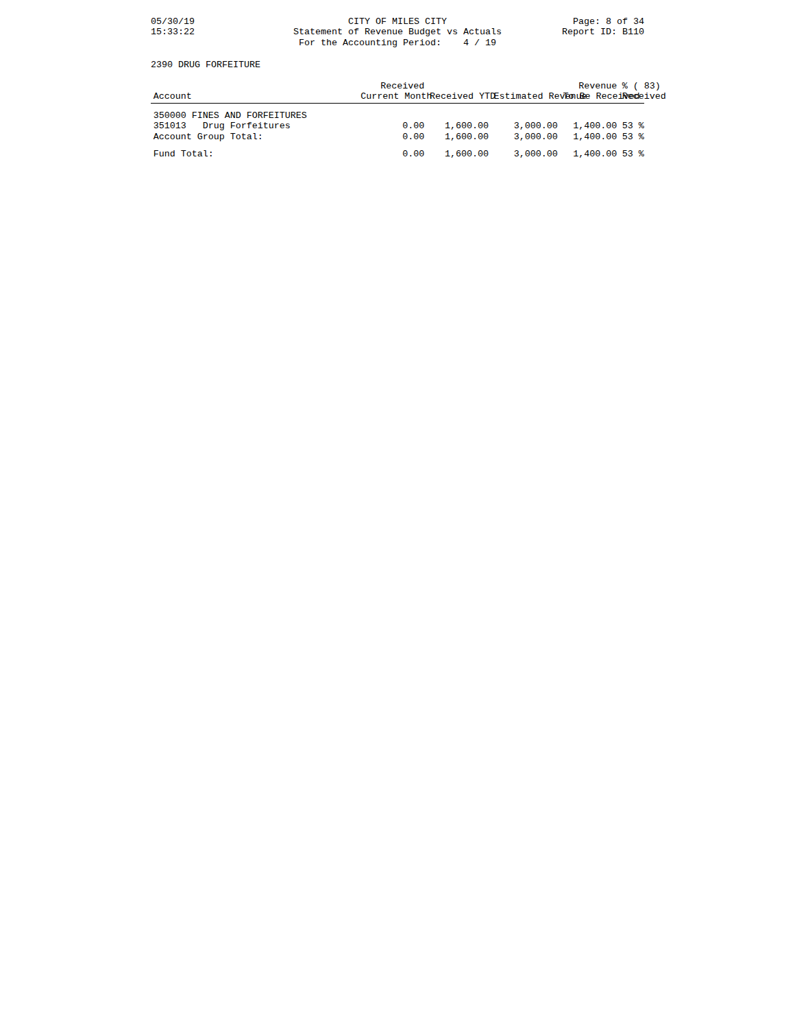05/30/19 15:33:22
CITY OF MILES CITY Statement of Revenue Budget vs Actuals For the Accounting Period: 4 / 19
Page: 8 of 34 Report ID: B110
2390 DRUG FORFEITURE
| | Received | | | Revenue | % ( 83) |
| --- | --- | --- | --- | --- | --- |
| Account | Current Month | Received YTD | Estimated Revenue | To Be Received | Received |
| 350000 FINES AND FORFEITURES | | | | | |
| 351013 Drug Forfeitures | 0.00 | 1,600.00 | 3,000.00 | 1,400.00 | 53 % |
| Account Group Total: | 0.00 | 1,600.00 | 3,000.00 | 1,400.00 | 53 % |
| Fund Total: | 0.00 | 1,600.00 | 3,000.00 | 1,400.00 | 53 % |